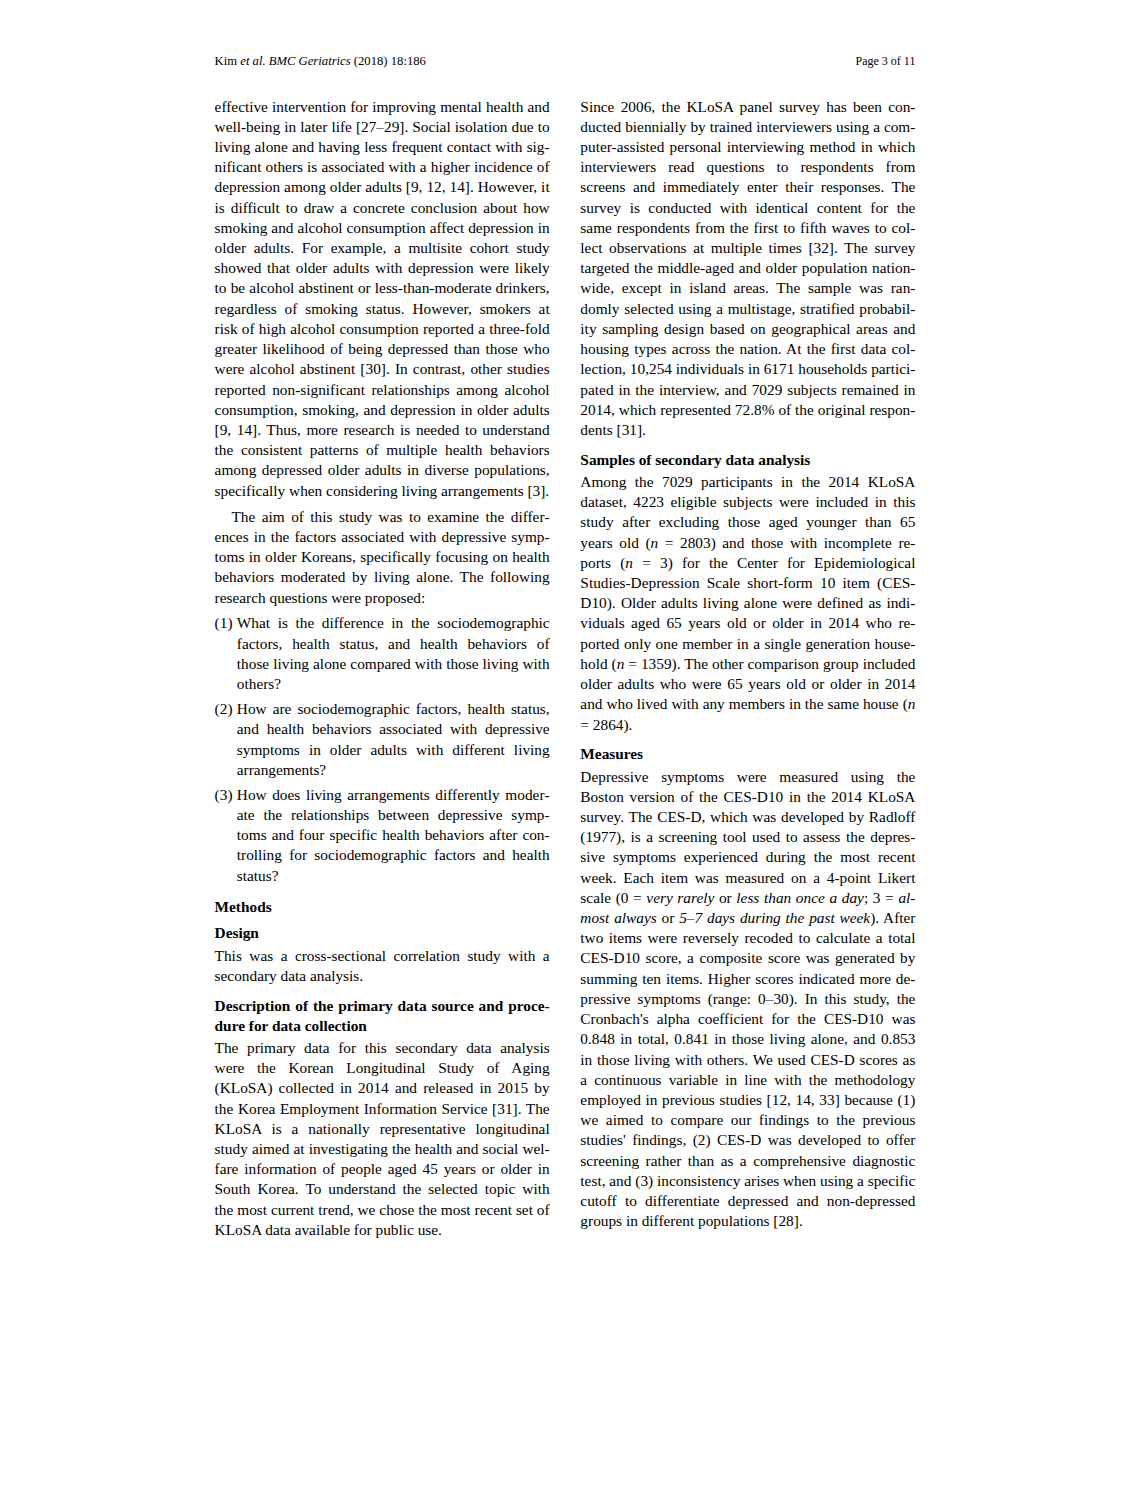Kim et al. BMC Geriatrics (2018) 18:186
Page 3 of 11
effective intervention for improving mental health and well-being in later life [27–29]. Social isolation due to living alone and having less frequent contact with significant others is associated with a higher incidence of depression among older adults [9, 12, 14]. However, it is difficult to draw a concrete conclusion about how smoking and alcohol consumption affect depression in older adults. For example, a multisite cohort study showed that older adults with depression were likely to be alcohol abstinent or less-than-moderate drinkers, regardless of smoking status. However, smokers at risk of high alcohol consumption reported a three-fold greater likelihood of being depressed than those who were alcohol abstinent [30]. In contrast, other studies reported non-significant relationships among alcohol consumption, smoking, and depression in older adults [9, 14]. Thus, more research is needed to understand the consistent patterns of multiple health behaviors among depressed older adults in diverse populations, specifically when considering living arrangements [3].
The aim of this study was to examine the differences in the factors associated with depressive symptoms in older Koreans, specifically focusing on health behaviors moderated by living alone. The following research questions were proposed:
What is the difference in the sociodemographic factors, health status, and health behaviors of those living alone compared with those living with others?
How are sociodemographic factors, health status, and health behaviors associated with depressive symptoms in older adults with different living arrangements?
How does living arrangements differently moderate the relationships between depressive symptoms and four specific health behaviors after controlling for sociodemographic factors and health status?
Methods
Design
This was a cross-sectional correlation study with a secondary data analysis.
Description of the primary data source and procedure for data collection
The primary data for this secondary data analysis were the Korean Longitudinal Study of Aging (KLoSA) collected in 2014 and released in 2015 by the Korea Employment Information Service [31]. The KLoSA is a nationally representative longitudinal study aimed at investigating the health and social welfare information of people aged 45 years or older in South Korea. To understand the selected topic with the most current trend, we chose the most recent set of KLoSA data available for public use.
Since 2006, the KLoSA panel survey has been conducted biennially by trained interviewers using a computer-assisted personal interviewing method in which interviewers read questions to respondents from screens and immediately enter their responses. The survey is conducted with identical content for the same respondents from the first to fifth waves to collect observations at multiple times [32]. The survey targeted the middle-aged and older population nationwide, except in island areas. The sample was randomly selected using a multistage, stratified probability sampling design based on geographical areas and housing types across the nation. At the first data collection, 10,254 individuals in 6171 households participated in the interview, and 7029 subjects remained in 2014, which represented 72.8% of the original respondents [31].
Samples of secondary data analysis
Among the 7029 participants in the 2014 KLoSA dataset, 4223 eligible subjects were included in this study after excluding those aged younger than 65 years old (n = 2803) and those with incomplete reports (n = 3) for the Center for Epidemiological Studies-Depression Scale short-form 10 item (CES-D10). Older adults living alone were defined as individuals aged 65 years old or older in 2014 who reported only one member in a single generation household (n = 1359). The other comparison group included older adults who were 65 years old or older in 2014 and who lived with any members in the same house (n = 2864).
Measures
Depressive symptoms were measured using the Boston version of the CES-D10 in the 2014 KLoSA survey. The CES-D, which was developed by Radloff (1977), is a screening tool used to assess the depressive symptoms experienced during the most recent week. Each item was measured on a 4-point Likert scale (0 = very rarely or less than once a day; 3 = almost always or 5–7 days during the past week). After two items were reversely recoded to calculate a total CES-D10 score, a composite score was generated by summing ten items. Higher scores indicated more depressive symptoms (range: 0–30). In this study, the Cronbach's alpha coefficient for the CES-D10 was 0.848 in total, 0.841 in those living alone, and 0.853 in those living with others. We used CES-D scores as a continuous variable in line with the methodology employed in previous studies [12, 14, 33] because (1) we aimed to compare our findings to the previous studies' findings, (2) CES-D was developed to offer screening rather than as a comprehensive diagnostic test, and (3) inconsistency arises when using a specific cutoff to differentiate depressed and non-depressed groups in different populations [28].